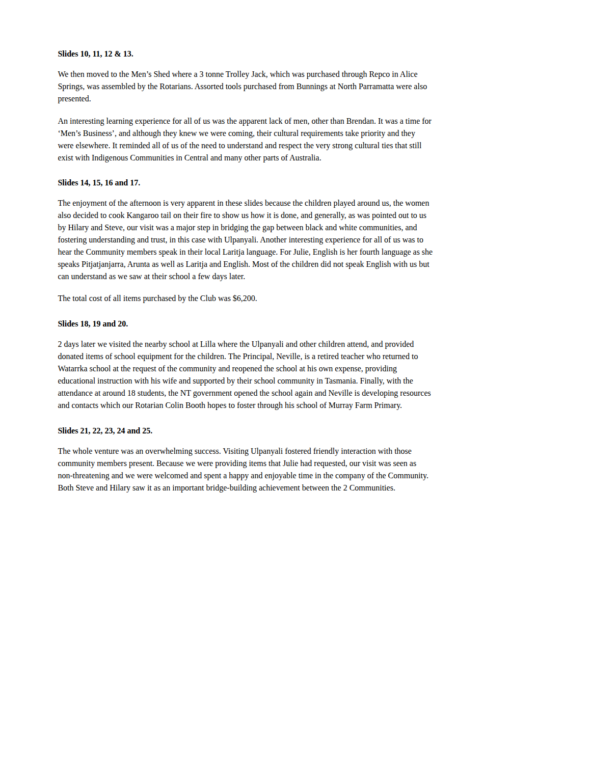Slides 10, 11, 12 & 13.
We then moved to the Men’s Shed where a 3 tonne Trolley Jack, which was purchased through Repco in Alice Springs, was assembled by the Rotarians. Assorted tools purchased from Bunnings at North Parramatta were also presented.
An interesting learning experience for all of us was the apparent lack of men, other than Brendan. It was a time for ‘Men’s Business’, and although they knew we were coming, their cultural requirements take priority and they were elsewhere. It reminded all of us of the need to understand and respect the very strong cultural ties that still exist with Indigenous Communities in Central and many other parts of Australia.
Slides 14, 15, 16 and 17.
The enjoyment of the afternoon is very apparent in these slides because the children played around us, the women also decided to cook Kangaroo tail on their fire to show us how it is done, and generally, as was pointed out to us by Hilary and Steve, our visit was a major step in bridging the gap between black and white communities, and fostering understanding and trust, in this case with Ulpanyali. Another interesting experience for all of us was to hear the Community members speak in their local Laritja language. For Julie, English is her fourth language as she speaks Pitjatjanjarra, Arunta as well as Laritja and English. Most of the children did not speak English with us but can understand as we saw at their school a few days later.
The total cost of all items purchased by the Club was $6,200.
Slides 18, 19 and 20.
2 days later we visited the nearby school at Lilla where the Ulpanyali and other children attend, and provided donated items of school equipment for the children. The Principal, Neville, is a retired teacher who returned to Watarrka school at the request of the community and reopened the school at his own expense, providing educational instruction with his wife and supported by their school community in Tasmania. Finally, with the attendance at around 18 students, the NT government opened the school again and Neville is developing resources and contacts which our Rotarian Colin Booth hopes to foster through his school of Murray Farm Primary.
Slides 21, 22, 23, 24 and 25.
The whole venture was an overwhelming success. Visiting Ulpanyali fostered friendly interaction with those community members present. Because we were providing items that Julie had requested, our visit was seen as non-threatening and we were welcomed and spent a happy and enjoyable time in the company of the Community. Both Steve and Hilary saw it as an important bridge-building achievement between the 2 Communities.